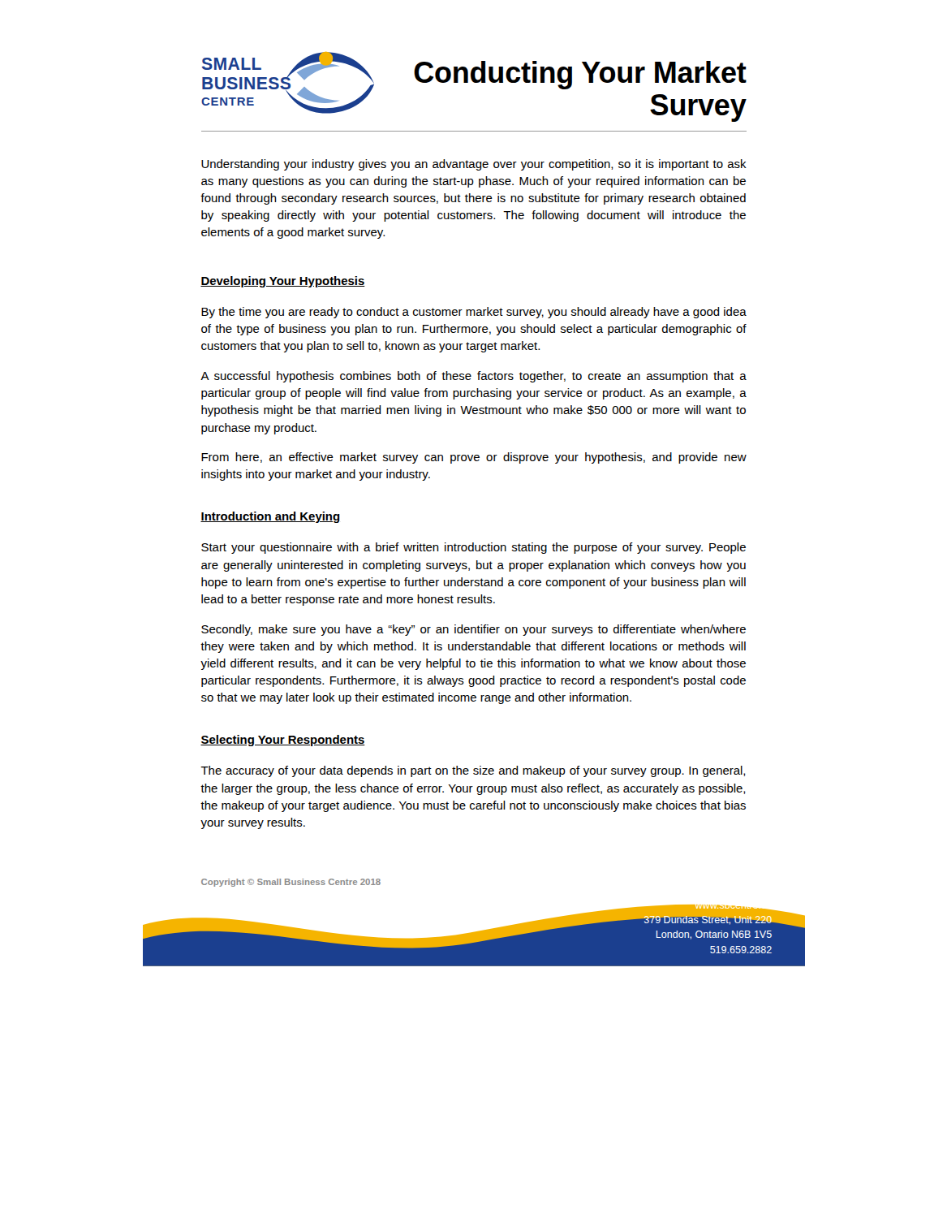SMALL BUSINESS CENTRE
Conducting Your Market Survey
Understanding your industry gives you an advantage over your competition, so it is important to ask as many questions as you can during the start-up phase. Much of your required information can be found through secondary research sources, but there is no substitute for primary research obtained by speaking directly with your potential customers. The following document will introduce the elements of a good market survey.
Developing Your Hypothesis
By the time you are ready to conduct a customer market survey, you should already have a good idea of the type of business you plan to run. Furthermore, you should select a particular demographic of customers that you plan to sell to, known as your target market.
A successful hypothesis combines both of these factors together, to create an assumption that a particular group of people will find value from purchasing your service or product. As an example, a hypothesis might be that married men living in Westmount who make $50 000 or more will want to purchase my product.
From here, an effective market survey can prove or disprove your hypothesis, and provide new insights into your market and your industry.
Introduction and Keying
Start your questionnaire with a brief written introduction stating the purpose of your survey. People are generally uninterested in completing surveys, but a proper explanation which conveys how you hope to learn from one's expertise to further understand a core component of your business plan will lead to a better response rate and more honest results.
Secondly, make sure you have a “key” or an identifier on your surveys to differentiate when/where they were taken and by which method. It is understandable that different locations or methods will yield different results, and it can be very helpful to tie this information to what we know about those particular respondents. Furthermore, it is always good practice to record a respondent's postal code so that we may later look up their estimated income range and other information.
Selecting Your Respondents
The accuracy of your data depends in part on the size and makeup of your survey group. In general, the larger the group, the less chance of error. Your group must also reflect, as accurately as possible, the makeup of your target audience. You must be careful not to unconsciously make choices that bias your survey results.
Copyright © Small Business Centre 2018
www.sbcentre.ca
379 Dundas Street, Unit 220
London, Ontario N6B 1V5
519.659.2882